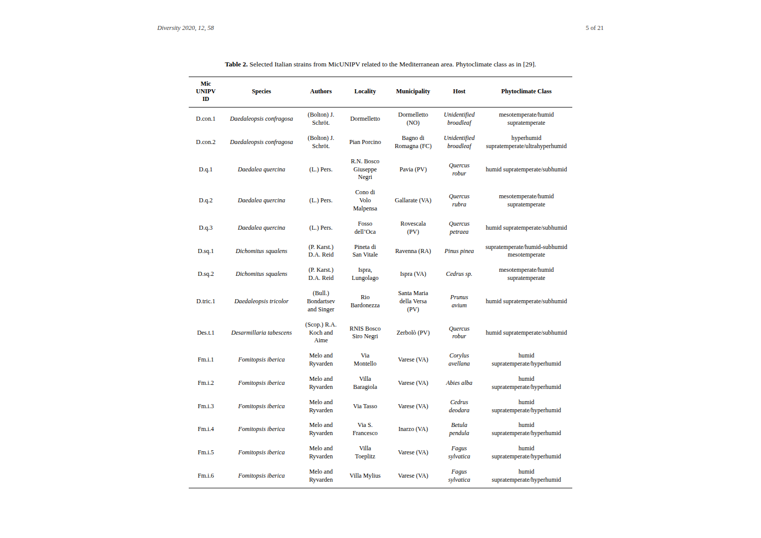Diversity 2020, 12, 58
5 of 21
Table 2. Selected Italian strains from MicUNIPV related to the Mediterranean area. Phytoclimate class as in [29].
| Mic UNIPV ID | Species | Authors | Locality | Municipality | Host | Phytoclimate Class |
| --- | --- | --- | --- | --- | --- | --- |
| D.con.1 | Daedaleopsis confragosa | (Bolton) J. Schröt. | Dormelletto | Dormelletto (NO) | Unidentified broadleaf | mesotemperate/humid supratemperate |
| D.con.2 | Daedaleopsis confragosa | (Bolton) J. Schröt. | Pian Porcino | Bagno di Romagna (FC) | Unidentified broadleaf | hyperhumid supratemperate/ultrahyperhumid |
| D.q.1 | Daedalea quercina | (L.) Pers. | R.N. Bosco Giuseppe Negri | Pavia (PV) | Quercus robur | humid supratemperate/subhumid |
| D.q.2 | Daedalea quercina | (L.) Pers. | Cono di Volo Malpensa | Gallarate (VA) | Quercus rubra | mesotemperate/humid supratemperate |
| D.q.3 | Daedalea quercina | (L.) Pers. | Fosso dell’Oca | Rovescala (PV) | Quercus petraea | humid supratemperate/subhumid |
| D.sq.1 | Dichomitus squalens | (P. Karst.) D.A. Reid | Pineta di San Vitale | Ravenna (RA) | Pinus pinea | supratemperate/humid-subhumid mesotemperate |
| D.sq.2 | Dichomitus squalens | (P. Karst.) D.A. Reid | Ispra, Lungolago | Ispra (VA) | Cedrus sp. | mesotemperate/humid supratemperate |
| D.tric.1 | Daedaleopsis tricolor | (Bull.) Bondartsev and Singer | Rio Bardonezza | Santa Maria della Versa (PV) | Prunus avium | humid supratemperate/subhumid |
| Des.t.1 | Desarmillaria tabescens | (Scop.) R.A. Koch and Aime | RNIS Bosco Siro Negri | Zerbolò (PV) | Quercus robur | humid supratemperate/subhumid |
| Fm.i.1 | Fomitopsis iberica | Melo and Ryvarden | Via Montello | Varese (VA) | Corylus avellana | humid supratemperate/hyperhumid |
| Fm.i.2 | Fomitopsis iberica | Melo and Ryvarden | Villa Baragiola | Varese (VA) | Abies alba | humid supratemperate/hyperhumid |
| Fm.i.3 | Fomitopsis iberica | Melo and Ryvarden | Via Tasso | Varese (VA) | Cedrus deodara | humid supratemperate/hyperhumid |
| Fm.i.4 | Fomitopsis iberica | Melo and Ryvarden | Via S. Francesco | Inarzo (VA) | Betula pendula | humid supratemperate/hyperhumid |
| Fm.i.5 | Fomitopsis iberica | Melo and Ryvarden | Villa Toeplitz | Varese (VA) | Fagus sylvatica | humid supratemperate/hyperhumid |
| Fm.i.6 | Fomitopsis iberica | Melo and Ryvarden | Villa Mylius | Varese (VA) | Fagus sylvatica | humid supratemperate/hyperhumid |